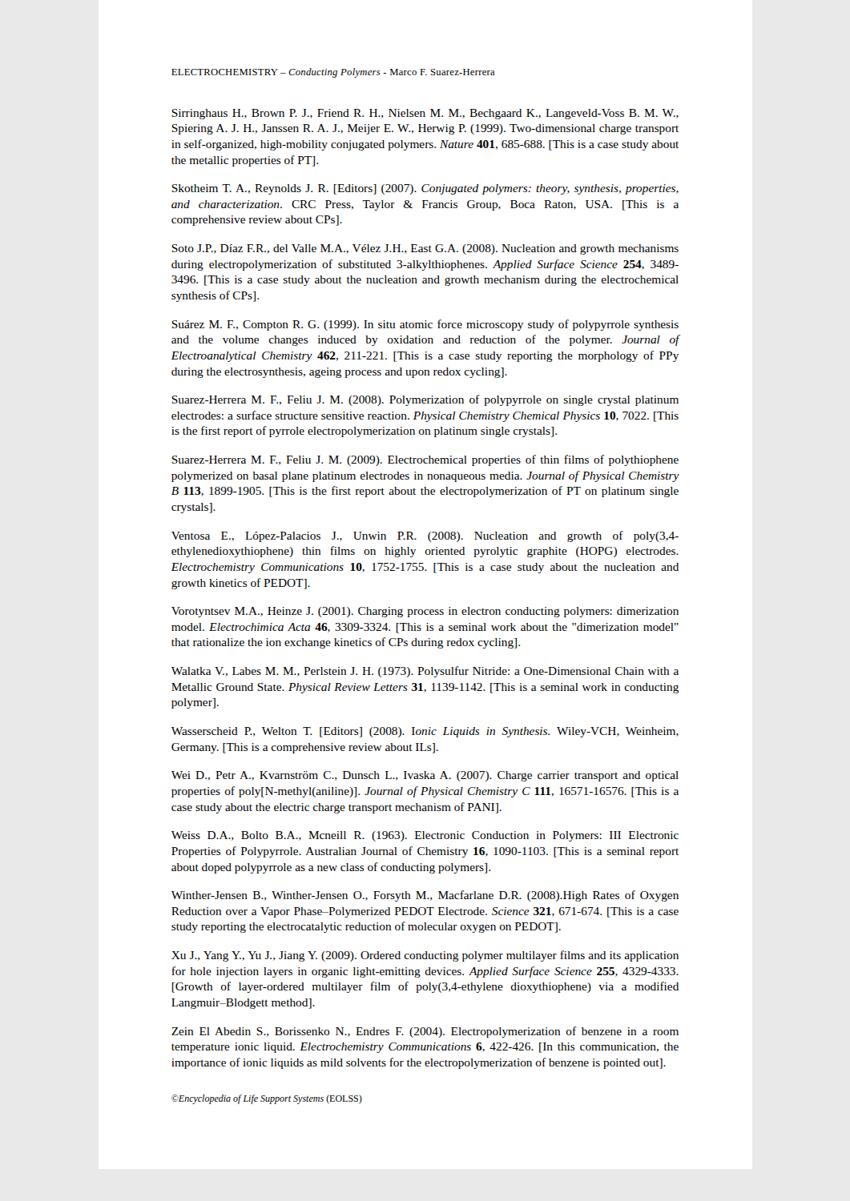Electrochemistry – Conducting Polymers - Marco F. Suarez-Herrera
Sirringhaus H., Brown P. J., Friend R. H., Nielsen M. M., Bechgaard K., Langeveld-Voss B. M. W., Spiering A. J. H., Janssen R. A. J., Meijer E. W., Herwig P. (1999). Two-dimensional charge transport in self-organized, high-mobility conjugated polymers. Nature 401, 685-688. [This is a case study about the metallic properties of PT].
Skotheim T. A., Reynolds J. R. [Editors] (2007). Conjugated polymers: theory, synthesis, properties, and characterization. CRC Press, Taylor & Francis Group, Boca Raton, USA. [This is a comprehensive review about CPs].
Soto J.P., Díaz F.R., del Valle M.A., Vélez J.H., East G.A. (2008). Nucleation and growth mechanisms during electropolymerization of substituted 3-alkylthiophenes. Applied Surface Science 254, 3489-3496. [This is a case study about the nucleation and growth mechanism during the electrochemical synthesis of CPs].
Suárez M. F., Compton R. G. (1999). In situ atomic force microscopy study of polypyrrole synthesis and the volume changes induced by oxidation and reduction of the polymer. Journal of Electroanalytical Chemistry 462, 211-221. [This is a case study reporting the morphology of PPy during the electrosynthesis, ageing process and upon redox cycling].
Suarez-Herrera M. F., Feliu J. M. (2008). Polymerization of polypyrrole on single crystal platinum electrodes: a surface structure sensitive reaction. Physical Chemistry Chemical Physics 10, 7022. [This is the first report of pyrrole electropolymerization on platinum single crystals].
Suarez-Herrera M. F., Feliu J. M. (2009). Electrochemical properties of thin films of polythiophene polymerized on basal plane platinum electrodes in nonaqueous media. Journal of Physical Chemistry B 113, 1899-1905. [This is the first report about the electropolymerization of PT on platinum single crystals].
Ventosa E., López-Palacios J., Unwin P.R. (2008). Nucleation and growth of poly(3,4-ethylenedioxythiophene) thin films on highly oriented pyrolytic graphite (HOPG) electrodes. Electrochemistry Communications 10, 1752-1755. [This is a case study about the nucleation and growth kinetics of PEDOT].
Vorotyntsev M.A., Heinze J. (2001). Charging process in electron conducting polymers: dimerization model. Electrochimica Acta 46, 3309-3324. [This is a seminal work about the "dimerization model" that rationalize the ion exchange kinetics of CPs during redox cycling].
Walatka V., Labes M. M., Perlstein J. H. (1973). Polysulfur Nitride: a One-Dimensional Chain with a Metallic Ground State. Physical Review Letters 31, 1139-1142. [This is a seminal work in conducting polymer].
Wasserscheid P., Welton T. [Editors] (2008). Ionic Liquids in Synthesis. Wiley-VCH, Weinheim, Germany. [This is a comprehensive review about ILs].
Wei D., Petr A., Kvarnström C., Dunsch L., Ivaska A. (2007). Charge carrier transport and optical properties of poly[N-methyl(aniline)]. Journal of Physical Chemistry C 111, 16571-16576. [This is a case study about the electric charge transport mechanism of PANI].
Weiss D.A., Bolto B.A., Mcneill R. (1963). Electronic Conduction in Polymers: III Electronic Properties of Polypyrrole. Australian Journal of Chemistry 16, 1090-1103. [This is a seminal report about doped polypyrrole as a new class of conducting polymers].
Winther-Jensen B., Winther-Jensen O., Forsyth M., Macfarlane D.R. (2008).High Rates of Oxygen Reduction over a Vapor Phase–Polymerized PEDOT Electrode. Science 321, 671-674. [This is a case study reporting the electrocatalytic reduction of molecular oxygen on PEDOT].
Xu J., Yang Y., Yu J., Jiang Y. (2009). Ordered conducting polymer multilayer films and its application for hole injection layers in organic light-emitting devices. Applied Surface Science 255, 4329-4333. [Growth of layer-ordered multilayer film of poly(3,4-ethylene dioxythiophene) via a modified Langmuir–Blodgett method].
Zein El Abedin S., Borissenko N., Endres F. (2004). Electropolymerization of benzene in a room temperature ionic liquid. Electrochemistry Communications 6, 422-426. [In this communication, the importance of ionic liquids as mild solvents for the electropolymerization of benzene is pointed out].
©Encyclopedia of Life Support Systems (EOLSS)